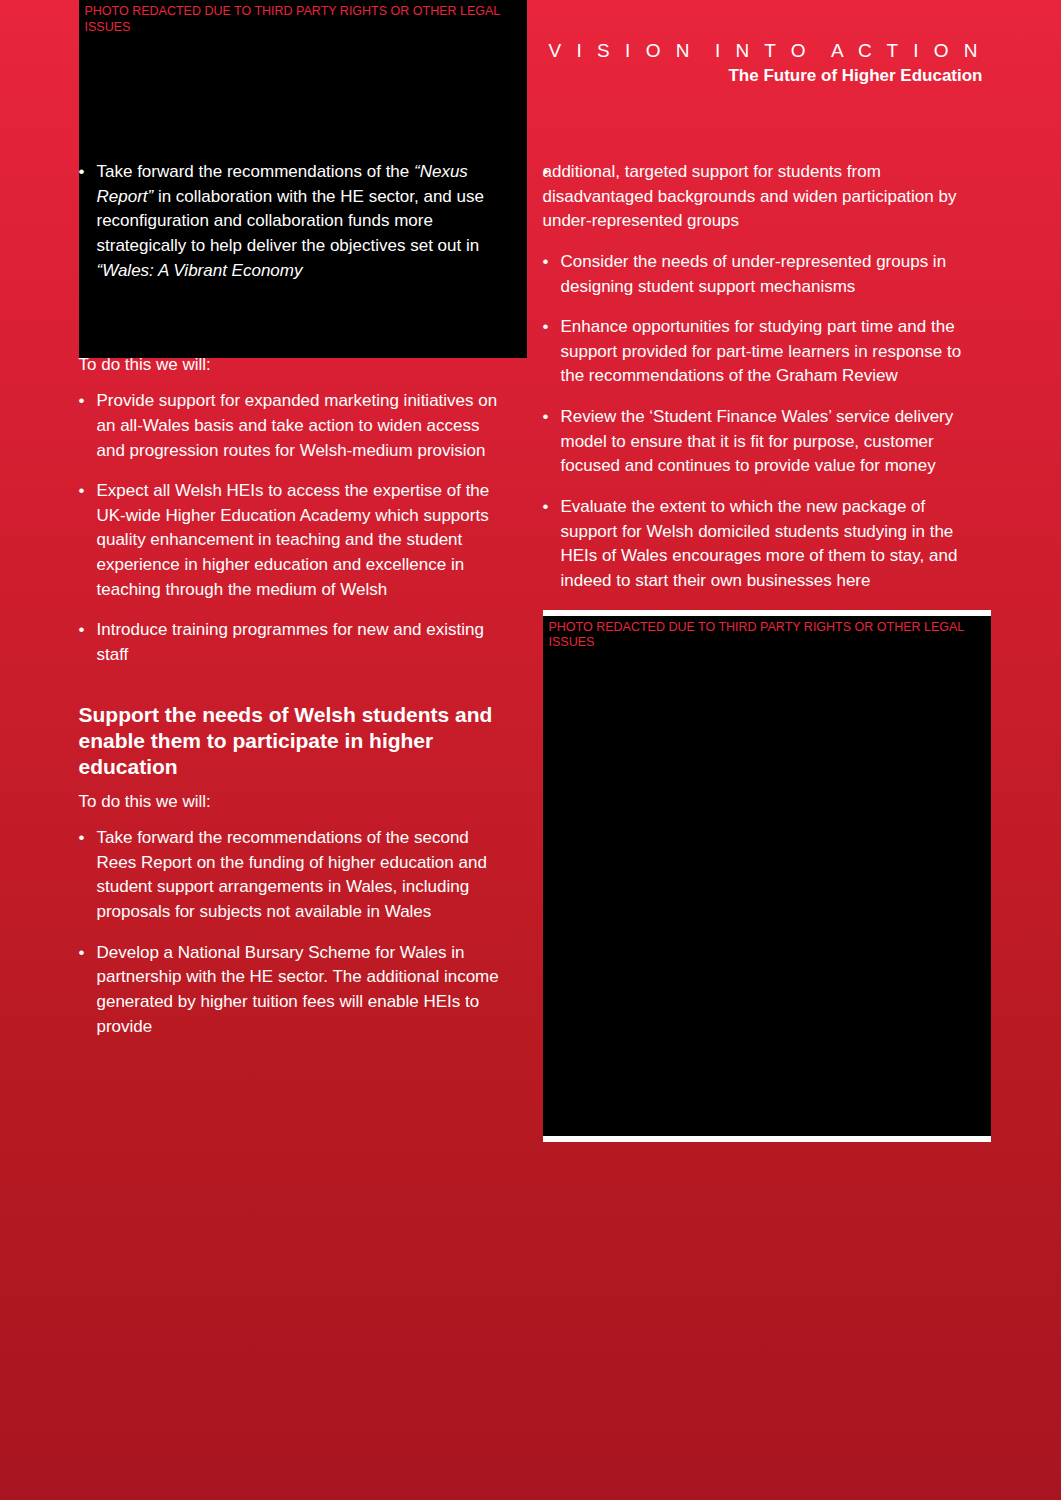PHOTO REDACTED DUE TO THIRD PARTY RIGHTS OR OTHER LEGAL ISSUES
V I S I O N I N T O A C T I O N
The Future of Higher Education
Take forward the recommendations of the “Nexus Report” in collaboration with the HE sector, and use reconfiguration and collaboration funds more strategically to help deliver the objectives set out in “Wales: A Vibrant Economy
Enhance Welsh Medium Provision
To do this we will:
Provide support for expanded marketing initiatives on an all-Wales basis and take action to widen access and progression routes for Welsh-medium provision
Expect all Welsh HEIs to access the expertise of the UK-wide Higher Education Academy which supports quality enhancement in teaching and the student experience in higher education and excellence in teaching through the medium of Welsh
Introduce training programmes for new and existing staff
Support the needs of Welsh students and enable them to participate in higher education
To do this we will:
Take forward the recommendations of the second Rees Report on the funding of higher education and student support arrangements in Wales, including proposals for subjects not available in Wales
Develop a National Bursary Scheme for Wales in partnership with the HE sector. The additional income generated by higher tuition fees will enable HEIs to provide
additional, targeted support for students from disadvantaged backgrounds and widen participation by under-represented groups
Consider the needs of under-represented groups in designing student support mechanisms
Enhance opportunities for studying part time and the support provided for part-time learners in response to the recommendations of the Graham Review
Review the ‘Student Finance Wales’ service delivery model to ensure that it is fit for purpose, customer focused and continues to provide value for money
Evaluate the extent to which the new package of support for Welsh domiciled students studying in the HEIs of Wales encourages more of them to stay, and indeed to start their own businesses here
PHOTO REDACTED DUE TO THIRD PARTY RIGHTS OR OTHER LEGAL ISSUES